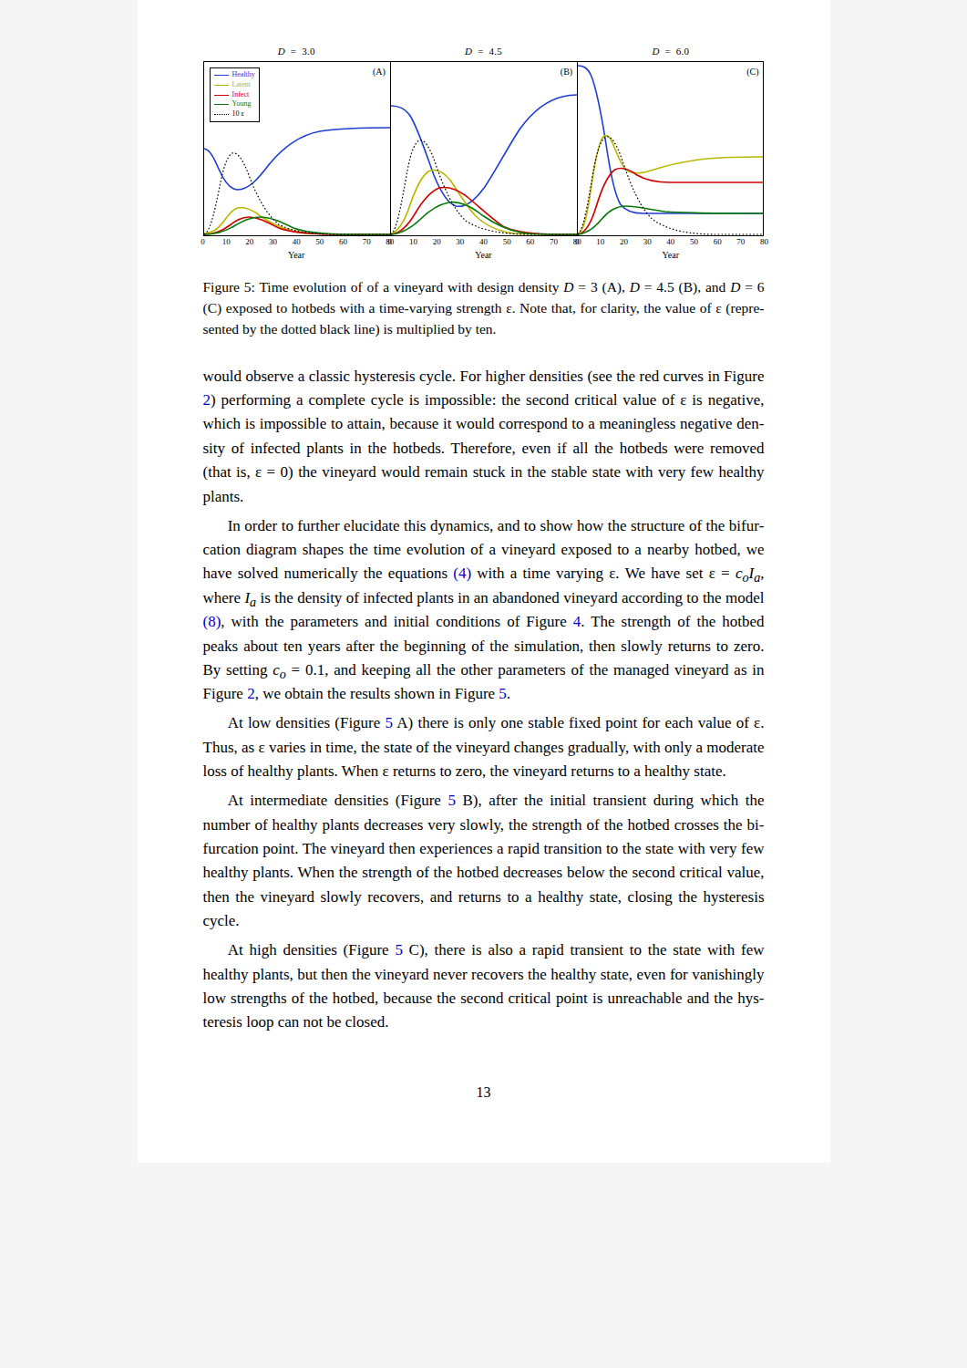D = 3.0
(A)
6 5 4 3 2 1 0
Densities
Healthy
Latent
Infect
Young
10 ε
0 10 20 30 40 50 60 70 80
Year
D = 4.5
(B)
0 10 20 30 40 50 60 70 80
Year
D = 6.0
(C)
0 10 20 30 40 50 60 70 80
Year
Figure 5: Time evolution of of a vineyard with design density D = 3 (A), D = 4.5 (B), and D = 6 (C) exposed to hotbeds with a time-varying strength ε. Note that, for clarity, the value of ε (represented by the dotted black line) is multiplied by ten.
would observe a classic hysteresis cycle. For higher densities (see the red curves in Figure 2) performing a complete cycle is impossible: the second critical value of ε is negative, which is impossible to attain, because it would correspond to a meaningless negative density of infected plants in the hotbeds. Therefore, even if all the hotbeds were removed (that is, ε = 0) the vineyard would remain stuck in the stable state with very few healthy plants.
In order to further elucidate this dynamics, and to show how the structure of the bifurcation diagram shapes the time evolution of a vineyard exposed to a nearby hotbed, we have solved numerically the equations (4) with a time varying ε. We have set ε = coIa, where Ia is the density of infected plants in an abandoned vineyard according to the model (8), with the parameters and initial conditions of Figure 4. The strength of the hotbed peaks about ten years after the beginning of the simulation, then slowly returns to zero. By setting co = 0.1, and keeping all the other parameters of the managed vineyard as in Figure 2, we obtain the results shown in Figure 5.
At low densities (Figure 5 A) there is only one stable fixed point for each value of ε. Thus, as ε varies in time, the state of the vineyard changes gradually, with only a moderate loss of healthy plants. When ε returns to zero, the vineyard returns to a healthy state.
At intermediate densities (Figure 5 B), after the initial transient during which the number of healthy plants decreases very slowly, the strength of the hotbed crosses the bifurcation point. The vineyard then experiences a rapid transition to the state with very few healthy plants. When the strength of the hotbed decreases below the second critical value, then the vineyard slowly recovers, and returns to a healthy state, closing the hysteresis cycle.
At high densities (Figure 5 C), there is also a rapid transient to the state with few healthy plants, but then the vineyard never recovers the healthy state, even for vanishingly low strengths of the hotbed, because the second critical point is unreachable and the hysteresis loop can not be closed.
13